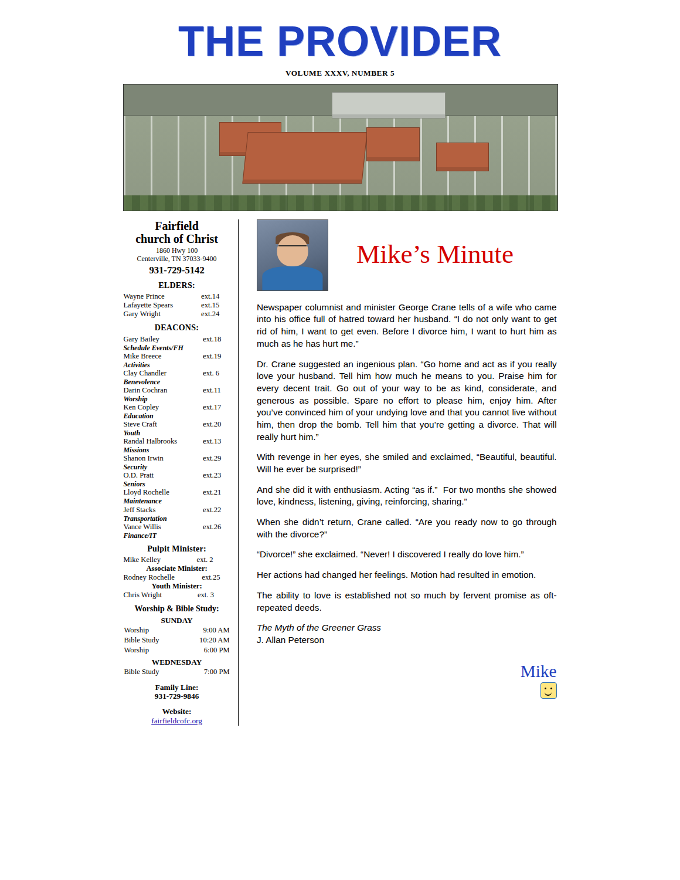THE PROVIDER
VOLUME XXXV, NUMBER 5
Fairfield
church of Christ
1860 Hwy 100
Centerville, TN 37033-9400
931-729-5142
ELDERS:
| Wayne Prince | ext.14 |
| Lafayette Spears | ext.15 |
| Gary Wright | ext.24 |
DEACONS:
| Gary Bailey | ext.18 |
| Schedule Events/FH |
| Mike Breece | ext.19 |
| Activities |
| Clay Chandler | ext. 6 |
| Benevolence |
| Darin Cochran | ext.11 |
| Worship |
| Ken Copley | ext.17 |
| Education |
| Steve Craft | ext.20 |
| Youth |
| Randal Halbrooks | ext.13 |
| Missions |
| Shanon Irwin | ext.29 |
| Security |
| O.D. Pratt | ext.23 |
| Seniors |
| Lloyd Rochelle | ext.21 |
| Maintenance |
| Jeff Stacks | ext.22 |
| Transportation |
| Vance Willis | ext.26 |
| Finance/IT |
Pulpit Minister:
| Mike Kelley | ext. 2 |
Associate Minister:
| Rodney Rochelle | ext.25 |
Youth Minister:
| Chris Wright | ext. 3 |
Worship & Bible Study:
SUNDAY
| Worship | 9:00 AM |
| Bible Study | 10:20 AM |
| Worship | 6:00 PM |
WEDNESDAY
| Bible Study | 7:00 PM |
Family Line:
931-729-9846
Website:
fairfieldcofc.org
Mike’s Minute
Newspaper columnist and minister George Crane tells of a wife who came into his office full of hatred toward her husband. “I do not only want to get rid of him, I want to get even. Before I divorce him, I want to hurt him as much as he has hurt me.”
Dr. Crane suggested an ingenious plan. “Go home and act as if you really love your husband. Tell him how much he means to you. Praise him for every decent trait. Go out of your way to be as kind, considerate, and generous as possible. Spare no effort to please him, enjoy him. After you’ve convinced him of your undying love and that you cannot live without him, then drop the bomb. Tell him that you’re getting a divorce. That will really hurt him.”
With revenge in her eyes, she smiled and exclaimed, “Beautiful, beautiful. Will he ever be surprised!”
And she did it with enthusiasm. Acting “as if.” For two months she showed love, kindness, listening, giving, reinforcing, sharing.”
When she didn’t return, Crane called. “Are you ready now to go through with the divorce?”
“Divorce!” she exclaimed. “Never! I discovered I really do love him.”
Her actions had changed her feelings. Motion had resulted in emotion.
The ability to love is established not so much by fervent promise as oft-repeated deeds.
The Myth of the Greener Grass
J. Allan Peterson
Mike